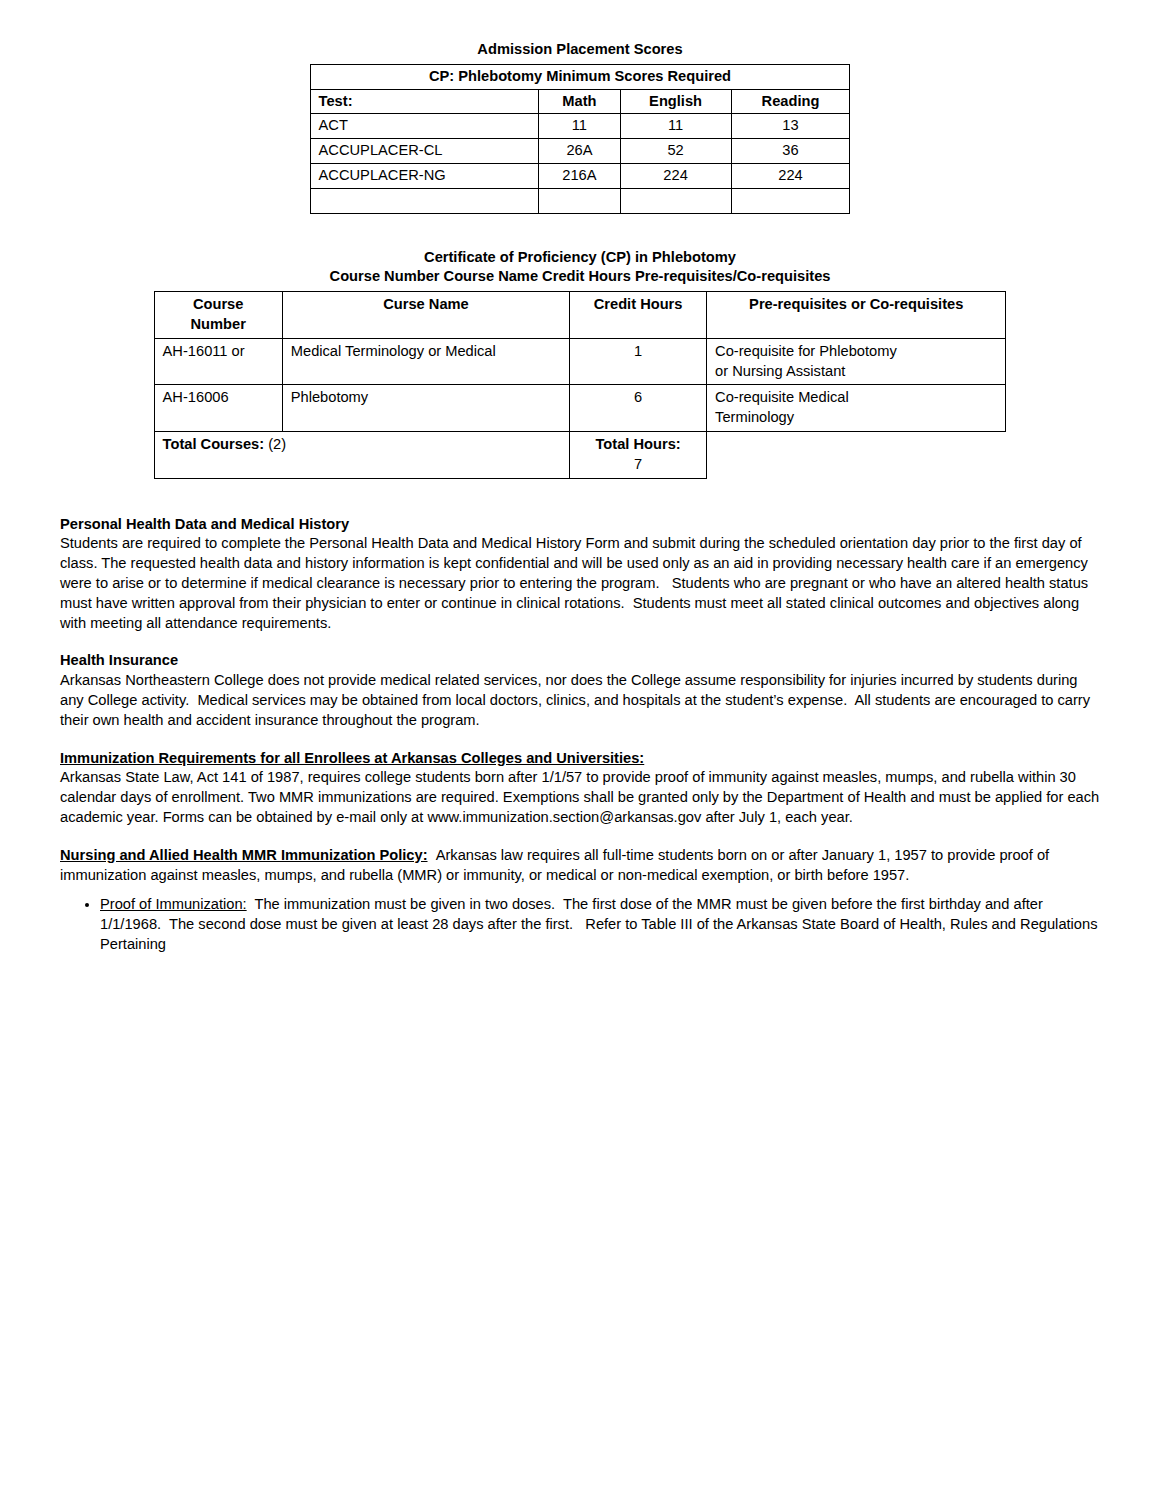Admission Placement Scores
CP: Phlebotomy Minimum Scores Required
| Test: | Math | English | Reading |
| --- | --- | --- | --- |
| ACT | 11 | 11 | 13 |
| ACCUPLACER-CL | 26A | 52 | 36 |
| ACCUPLACER-NG | 216A | 224 | 224 |
Certificate of Proficiency (CP) in Phlebotomy
Course Number Course Name Credit Hours Pre-requisites/Co-requisites
| Course Number | Curse Name | Credit Hours | Pre-requisites or Co-requisites |
| --- | --- | --- | --- |
| AH-16011 or | Medical Terminology or Medical | 1 | Co-requisite for Phlebotomy or Nursing Assistant |
| AH-16006 | Phlebotomy | 6 | Co-requisite Medical Terminology |
| Total Courses: (2) | Total Hours: 7 | |
Personal Health Data and Medical History
Students are required to complete the Personal Health Data and Medical History Form and submit during the scheduled orientation day prior to the first day of class. The requested health data and history information is kept confidential and will be used only as an aid in providing necessary health care if an emergency were to arise or to determine if medical clearance is necessary prior to entering the program. Students who are pregnant or who have an altered health status must have written approval from their physician to enter or continue in clinical rotations. Students must meet all stated clinical outcomes and objectives along with meeting all attendance requirements.
Health Insurance
Arkansas Northeastern College does not provide medical related services, nor does the College assume responsibility for injuries incurred by students during any College activity. Medical services may be obtained from local doctors, clinics, and hospitals at the student’s expense. All students are encouraged to carry their own health and accident insurance throughout the program.
Immunization Requirements for all Enrollees at Arkansas Colleges and Universities:
Arkansas State Law, Act 141 of 1987, requires college students born after 1/1/57 to provide proof of immunity against measles, mumps, and rubella within 30 calendar days of enrollment. Two MMR immunizations are required. Exemptions shall be granted only by the Department of Health and must be applied for each academic year. Forms can be obtained by e-mail only at www.immunization.section@arkansas.gov after July 1, each year.
Nursing and Allied Health MMR Immunization Policy: Arkansas law requires all full-time students born on or after January 1, 1957 to provide proof of immunization against measles, mumps, and rubella (MMR) or immunity, or medical or non-medical exemption, or birth before 1957.
Proof of Immunization: The immunization must be given in two doses. The first dose of the MMR must be given before the first birthday and after 1/1/1968. The second dose must be given at least 28 days after the first. Refer to Table III of the Arkansas State Board of Health, Rules and Regulations Pertaining